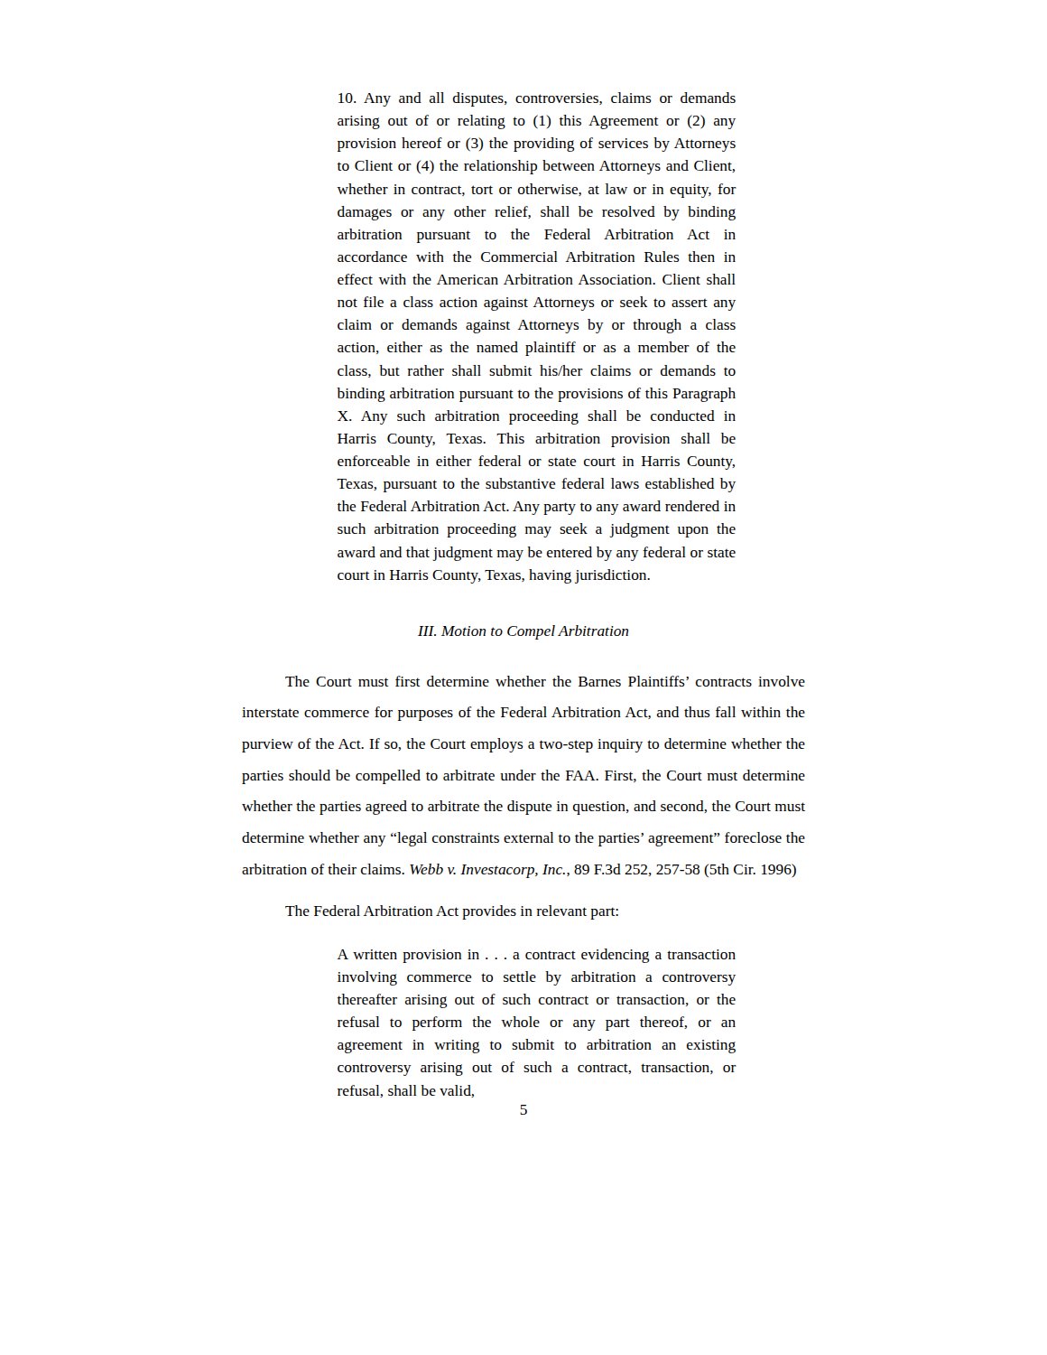10. Any and all disputes, controversies, claims or demands arising out of or relating to (1) this Agreement or (2) any provision hereof or (3) the providing of services by Attorneys to Client or (4) the relationship between Attorneys and Client, whether in contract, tort or otherwise, at law or in equity, for damages or any other relief, shall be resolved by binding arbitration pursuant to the Federal Arbitration Act in accordance with the Commercial Arbitration Rules then in effect with the American Arbitration Association. Client shall not file a class action against Attorneys or seek to assert any claim or demands against Attorneys by or through a class action, either as the named plaintiff or as a member of the class, but rather shall submit his/her claims or demands to binding arbitration pursuant to the provisions of this Paragraph X. Any such arbitration proceeding shall be conducted in Harris County, Texas. This arbitration provision shall be enforceable in either federal or state court in Harris County, Texas, pursuant to the substantive federal laws established by the Federal Arbitration Act. Any party to any award rendered in such arbitration proceeding may seek a judgment upon the award and that judgment may be entered by any federal or state court in Harris County, Texas, having jurisdiction.
III. Motion to Compel Arbitration
The Court must first determine whether the Barnes Plaintiffs’ contracts involve interstate commerce for purposes of the Federal Arbitration Act, and thus fall within the purview of the Act. If so, the Court employs a two-step inquiry to determine whether the parties should be compelled to arbitrate under the FAA. First, the Court must determine whether the parties agreed to arbitrate the dispute in question, and second, the Court must determine whether any “legal constraints external to the parties’ agreement” foreclose the arbitration of their claims. Webb v. Investacorp, Inc., 89 F.3d 252, 257-58 (5th Cir. 1996)
The Federal Arbitration Act provides in relevant part:
A written provision in . . . a contract evidencing a transaction involving commerce to settle by arbitration a controversy thereafter arising out of such contract or transaction, or the refusal to perform the whole or any part thereof, or an agreement in writing to submit to arbitration an existing controversy arising out of such a contract, transaction, or refusal, shall be valid,
5